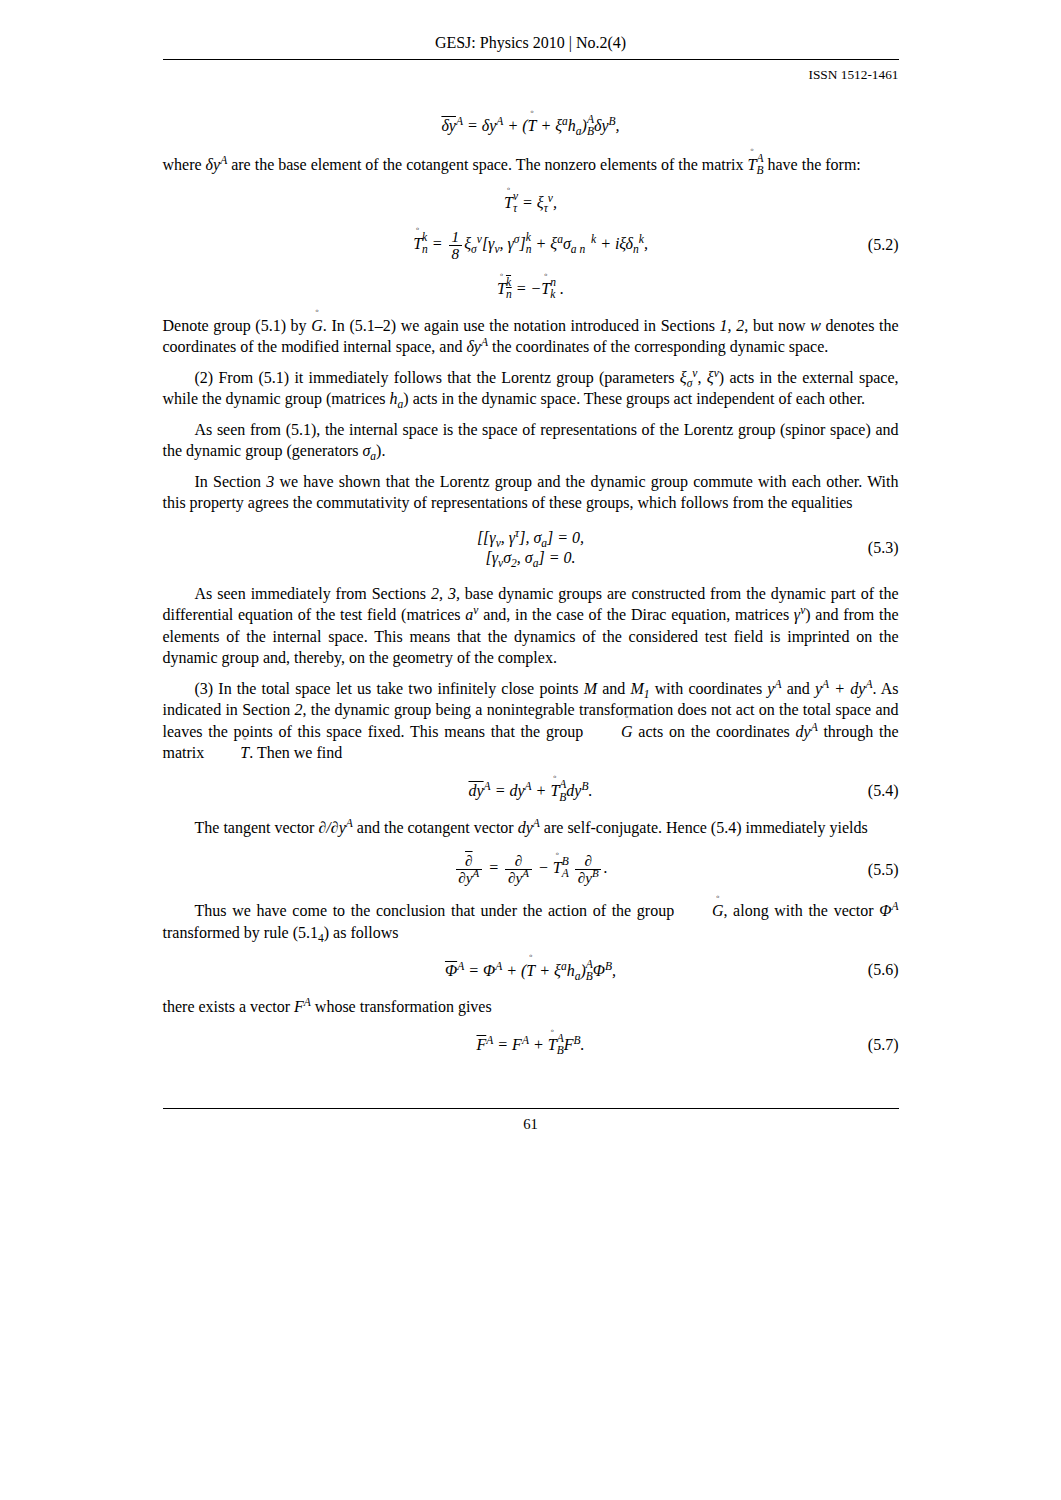GESJ: Physics 2010 | No.2(4)
ISSN 1512-1461
δyA = δyA + (◦T + ξaha)ABδyB,
where δyA are the base element of the cotangent space. The nonzero elements of the matrix ◦T AB have the form:
◦T ντ = ξτν,
◦T kn = 18ξσν[γν, γσ]kn + ξaσa n k + iξδnk, (5.2)
◦T kn = −◦T nk .
Denote group (5.1) by ◦G. In (5.1–2) we again use the notation introduced in Sections 1, 2, but now w denotes the coordinates of the modified internal space, and δyA the coordinates of the corresponding dynamic space.
(2) From (5.1) it immediately follows that the Lorentz group (parameters ξσν, ξν) acts in the external space, while the dynamic group (matrices ha) acts in the dynamic space. These groups act independent of each other.
As seen from (5.1), the internal space is the space of representations of the Lorentz group (spinor space) and the dynamic group (generators σa).
In Section 3 we have shown that the Lorentz group and the dynamic group commute with each other. With this property agrees the commutativity of representations of these groups, which follows from the equalities
[[γν, γτ], σa] = 0, [γνσ2, σa] = 0. (5.3)
As seen immediately from Sections 2, 3, base dynamic groups are constructed from the dynamic part of the differential equation of the test field (matrices aν and, in the case of the Dirac equation, matrices γν) and from the elements of the internal space. This means that the dynamics of the considered test field is imprinted on the dynamic group and, thereby, on the geometry of the complex.
(3) In the total space let us take two infinitely close points M and M1 with coordinates yA and yA + dyA. As indicated in Section 2, the dynamic group being a nonintegrable transformation does not act on the total space and leaves the points of this space fixed. This means that the group ◦G acts on the coordinates dyA through the matrix ◦T. Then we find
dyA = dyA + ◦T ABdyB. (5.4)
The tangent vector ∂/∂yA and the cotangent vector dyA are self-conjugate. Hence (5.4) immediately yields
∂∂yA = ∂∂yA − ◦T BA ∂∂yB. (5.5)
Thus we have come to the conclusion that under the action of the group ◦G, along with the vector ΦA transformed by rule (5.14) as follows
ΦA = ΦA + (◦T + ξaha)ABΦB, (5.6)
there exists a vector FA whose transformation gives
FA = FA + ◦T ABFB. (5.7)
61